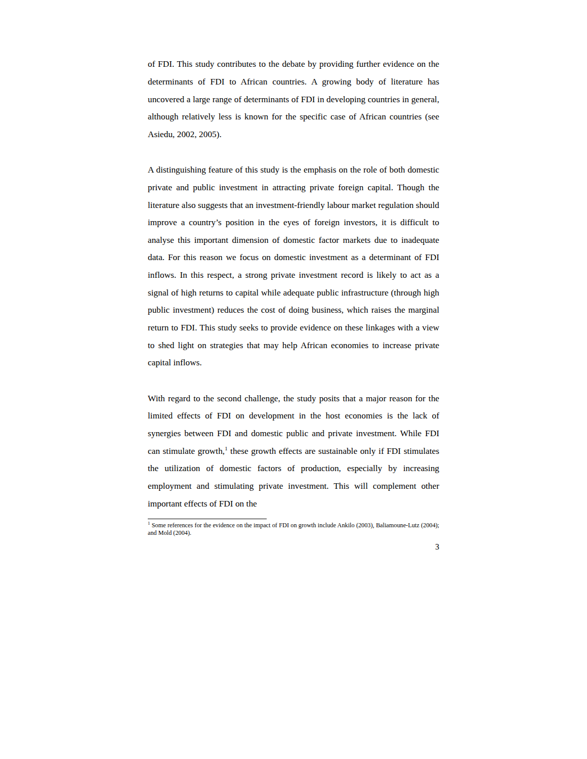of FDI. This study contributes to the debate by providing further evidence on the determinants of FDI to African countries. A growing body of literature has uncovered a large range of determinants of FDI in developing countries in general, although relatively less is known for the specific case of African countries (see Asiedu, 2002, 2005).
A distinguishing feature of this study is the emphasis on the role of both domestic private and public investment in attracting private foreign capital. Though the literature also suggests that an investment-friendly labour market regulation should improve a country’s position in the eyes of foreign investors, it is difficult to analyse this important dimension of domestic factor markets due to inadequate data. For this reason we focus on domestic investment as a determinant of FDI inflows. In this respect, a strong private investment record is likely to act as a signal of high returns to capital while adequate public infrastructure (through high public investment) reduces the cost of doing business, which raises the marginal return to FDI. This study seeks to provide evidence on these linkages with a view to shed light on strategies that may help African economies to increase private capital inflows.
With regard to the second challenge, the study posits that a major reason for the limited effects of FDI on development in the host economies is the lack of synergies between FDI and domestic public and private investment. While FDI can stimulate growth,1 these growth effects are sustainable only if FDI stimulates the utilization of domestic factors of production, especially by increasing employment and stimulating private investment. This will complement other important effects of FDI on the
1 Some references for the evidence on the impact of FDI on growth include Ankilo (2003), Baliamoune-Lutz (2004); and Mold (2004).
3